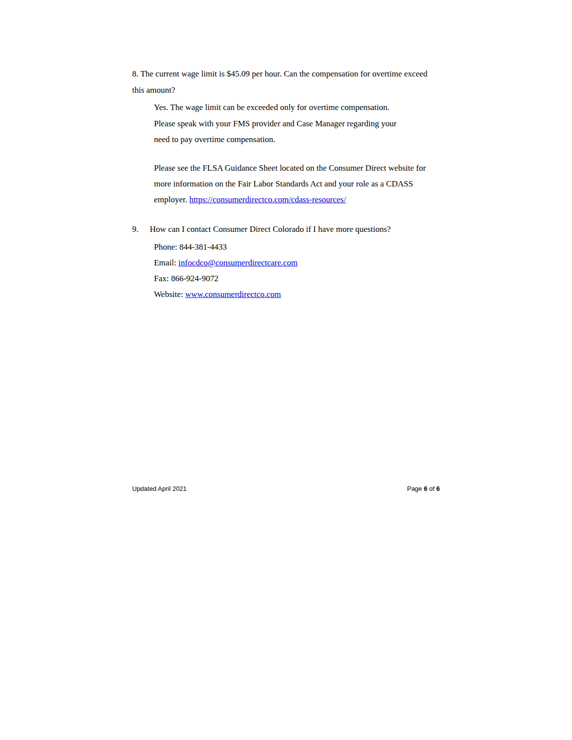8. The current wage limit is $45.09 per hour. Can the compensation for overtime exceed this amount?
Yes. The wage limit can be exceeded only for overtime compensation.
Please speak with your FMS provider and Case Manager regarding your
need to pay overtime compensation.
Please see the FLSA Guidance Sheet located on the Consumer Direct website for more information on the Fair Labor Standards Act and your role as a CDASS employer. https://consumerdirectco.com/cdass-resources/
9. How can I contact Consumer Direct Colorado if I have more questions?
Phone: 844-381-4433
Email: infocdco@consumerdirectcare.com
Fax: 866-924-9072
Website: www.consumerdirectco.com
Updated April 2021 Page 6 of 6